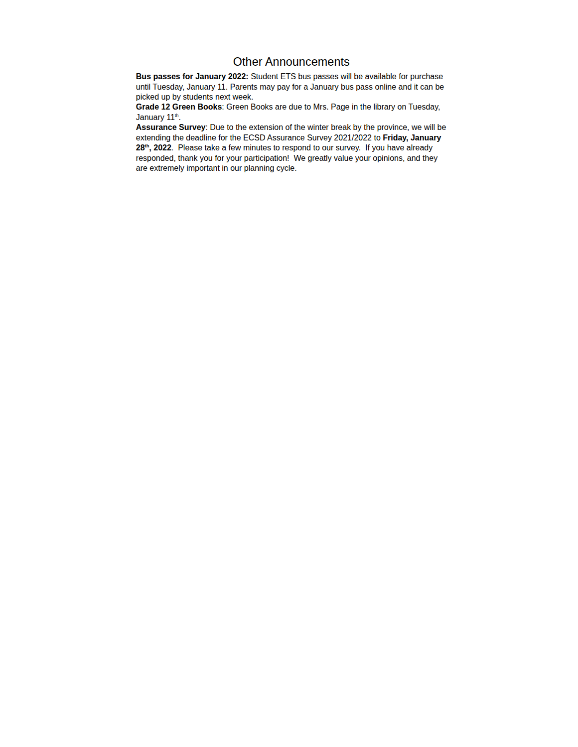Other Announcements
Bus passes for January 2022: Student ETS bus passes will be available for purchase until Tuesday, January 11. Parents may pay for a January bus pass online and it can be picked up by students next week.
Grade 12 Green Books: Green Books are due to Mrs. Page in the library on Tuesday, January 11th.
Assurance Survey: Due to the extension of the winter break by the province, we will be extending the deadline for the ECSD Assurance Survey 2021/2022 to Friday, January 28th, 2022. Please take a few minutes to respond to our survey. If you have already responded, thank you for your participation! We greatly value your opinions, and they are extremely important in our planning cycle.